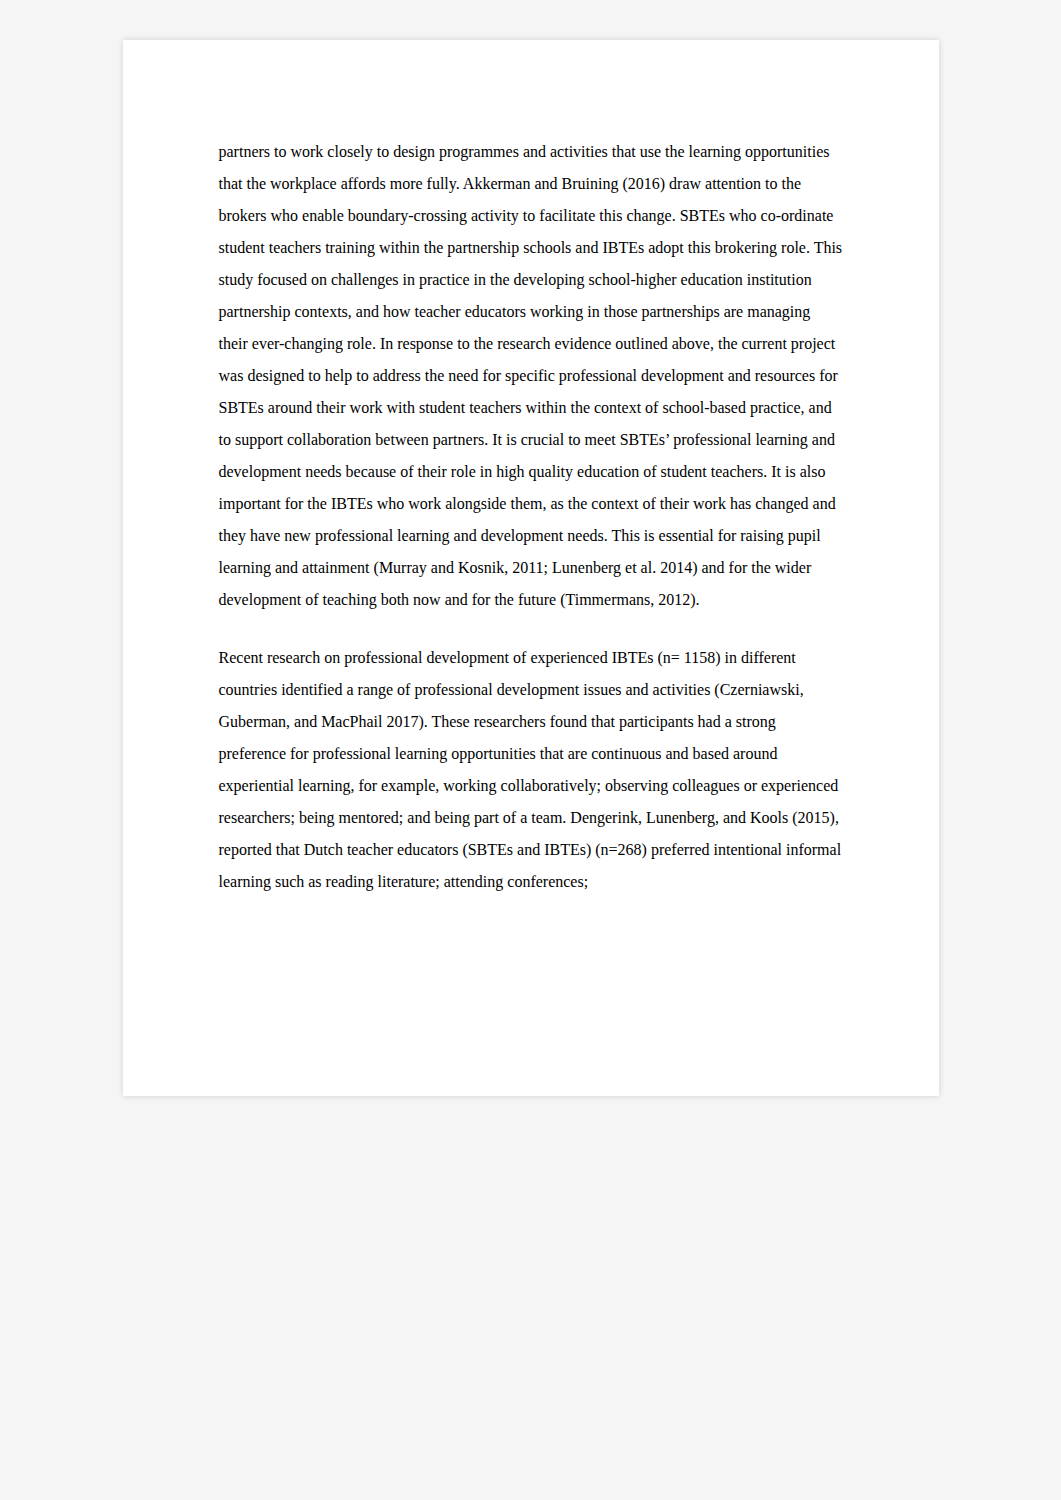partners to work closely to design programmes and activities that use the learning opportunities that the workplace affords more fully. Akkerman and Bruining (2016) draw attention to the brokers who enable boundary-crossing activity to facilitate this change. SBTEs who co-ordinate student teachers training within the partnership schools and IBTEs adopt this brokering role. This study focused on challenges in practice in the developing school-higher education institution partnership contexts, and how teacher educators working in those partnerships are managing their ever-changing role. In response to the research evidence outlined above, the current project was designed to help to address the need for specific professional development and resources for SBTEs around their work with student teachers within the context of school-based practice, and to support collaboration between partners. It is crucial to meet SBTEs’ professional learning and development needs because of their role in high quality education of student teachers. It is also important for the IBTEs who work alongside them, as the context of their work has changed and they have new professional learning and development needs. This is essential for raising pupil learning and attainment (Murray and Kosnik, 2011; Lunenberg et al. 2014) and for the wider development of teaching both now and for the future (Timmermans, 2012).
Recent research on professional development of experienced IBTEs (n= 1158) in different countries identified a range of professional development issues and activities (Czerniawski, Guberman, and MacPhail 2017). These researchers found that participants had a strong preference for professional learning opportunities that are continuous and based around experiential learning, for example, working collaboratively; observing colleagues or experienced researchers; being mentored; and being part of a team. Dengerink, Lunenberg, and Kools (2015), reported that Dutch teacher educators (SBTEs and IBTEs) (n=268) preferred intentional informal learning such as reading literature; attending conferences;